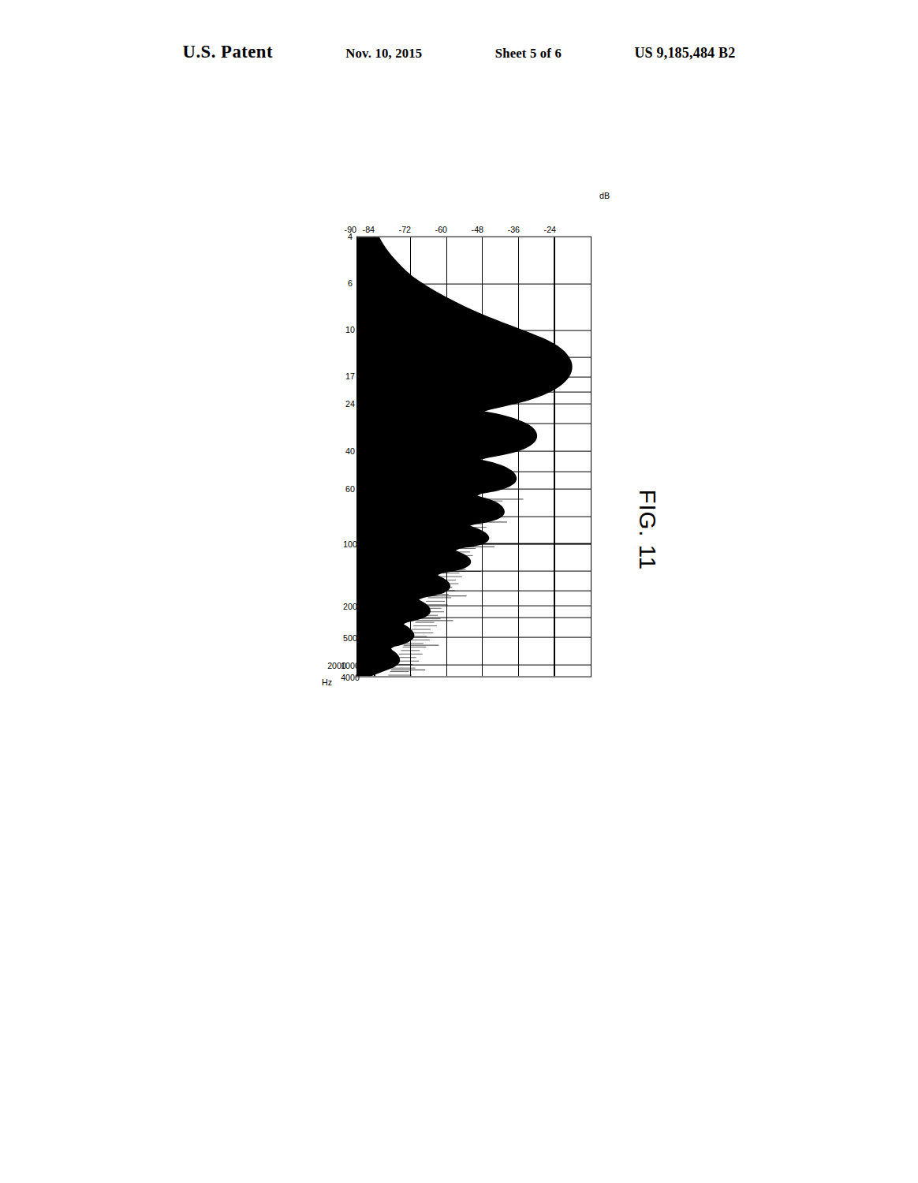U.S. Patent Nov. 10, 2015 Sheet 5 of 6 US 9,185,484 B2
4 6 10 17 24 40 60 100 200 500 1000
2000
-24 -36 -48 -60 -72 -84 -90
dB
Hz
4000
FIG. 11